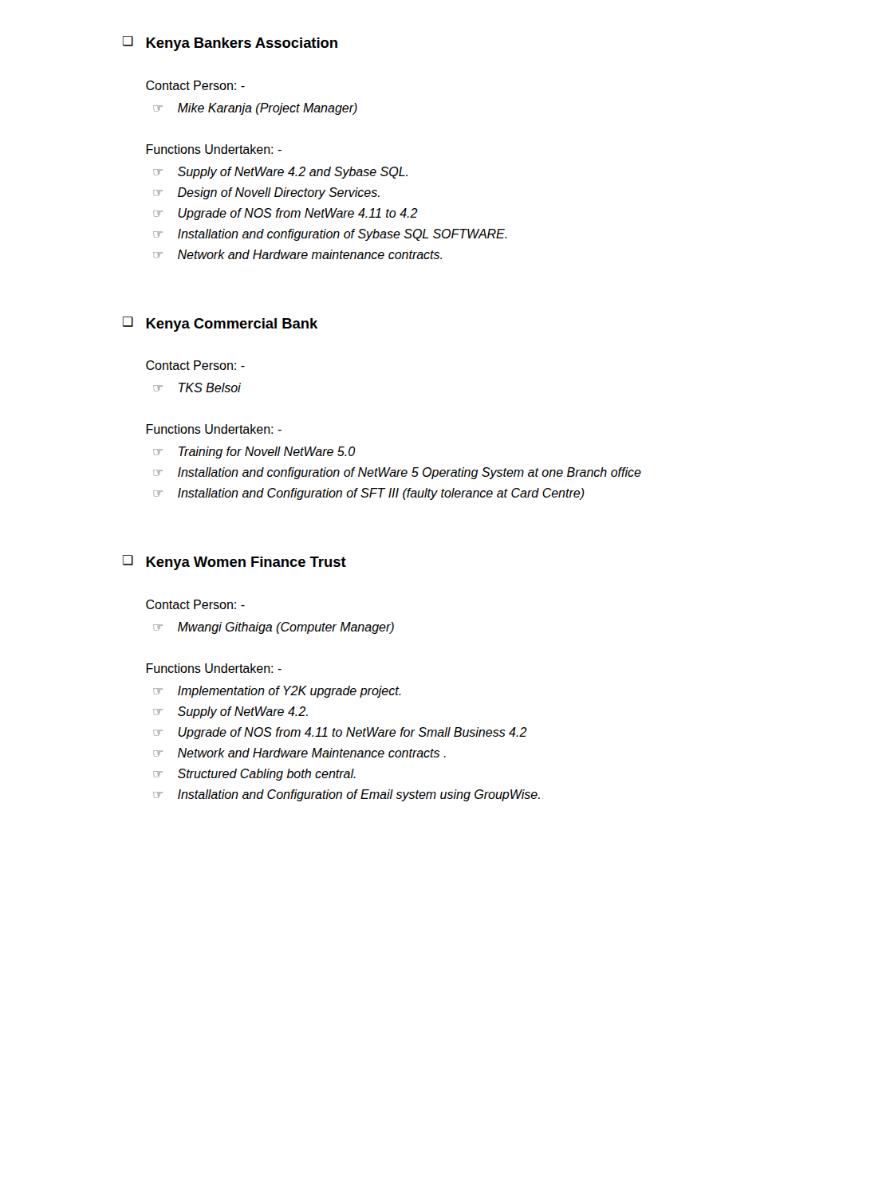Kenya Bankers Association
Contact Person: -
Mike Karanja (Project Manager)
Functions Undertaken: -
Supply of NetWare 4.2 and Sybase SQL.
Design of Novell Directory Services.
Upgrade of NOS from NetWare 4.11 to 4.2
Installation and configuration of Sybase SQL SOFTWARE.
Network and Hardware maintenance contracts.
Kenya Commercial Bank
Contact Person: -
TKS Belsoi
Functions Undertaken: -
Training for Novell NetWare 5.0
Installation and configuration of NetWare 5 Operating System at one Branch office
Installation and Configuration of SFT III (faulty tolerance at Card Centre)
Kenya Women Finance Trust
Contact Person: -
Mwangi Githaiga (Computer Manager)
Functions Undertaken: -
Implementation of Y2K upgrade project.
Supply of NetWare 4.2.
Upgrade of NOS from 4.11 to NetWare for Small Business 4.2
Network and Hardware Maintenance contracts .
Structured Cabling both central.
Installation and Configuration of Email system using GroupWise.